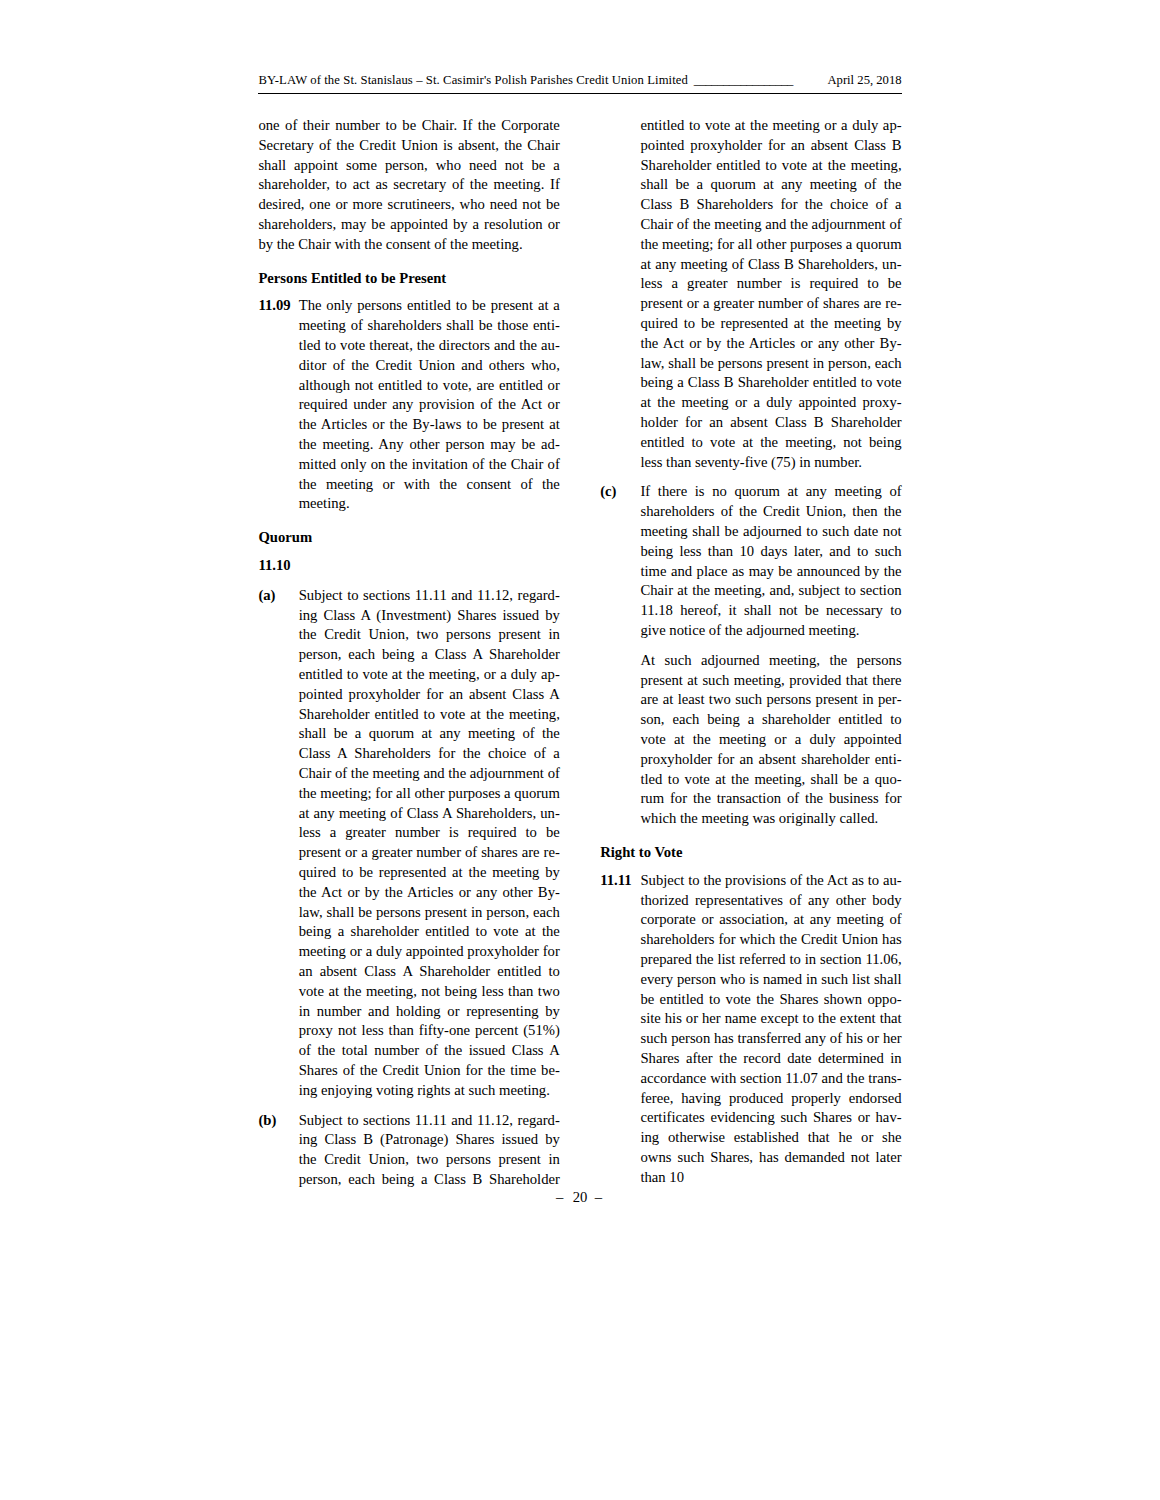April 25, 2018 BY-LAW of the St. Stanislaus – St. Casimir's Polish Parishes Credit Union Limited _________________
one of their number to be Chair. If the Corporate Secretary of the Credit Union is absent, the Chair shall appoint some person, who need not be a shareholder, to act as secretary of the meeting. If desired, one or more scrutineers, who need not be shareholders, may be appointed by a resolution or by the Chair with the consent of the meeting.
Persons Entitled to be Present
11.09
The only persons entitled to be present at a meeting of shareholders shall be those entitled to vote thereat, the directors and the auditor of the Credit Union and others who, although not entitled to vote, are entitled or required under any provision of the Act or the Articles or the By-laws to be present at the meeting. Any other person may be admitted only on the invitation of the Chair of the meeting or with the consent of the meeting.
Quorum
11.10
(a)
Subject to sections 11.11 and 11.12, regarding Class A (Investment) Shares issued by the Credit Union, two persons present in person, each being a Class A Shareholder entitled to vote at the meeting, or a duly appointed proxyholder for an absent Class A Shareholder entitled to vote at the meeting, shall be a quorum at any meeting of the Class A Shareholders for the choice of a Chair of the meeting and the adjournment of the meeting; for all other purposes a quorum at any meeting of Class A Shareholders, unless a greater number is required to be present or a greater number of shares are required to be represented at the meeting by the Act or by the Articles or any other By-law, shall be persons present in person, each being a shareholder entitled to vote at the meeting or a duly appointed proxyholder for an absent Class A Shareholder entitled to vote at the meeting, not being less than two in number and holding or representing by proxy not less than fifty-one percent (51%) of the total number of the issued Class A Shares of the Credit Union for the time being enjoying voting rights at such meeting.
(b)
Subject to sections 11.11 and 11.12, regarding Class B (Patronage) Shares issued by the Credit Union, two persons present in person, each being a Class B Shareholder entitled to vote at the meeting or a duly appointed proxyholder for an absent Class B Shareholder entitled to vote at the meeting, shall be a quorum at any meeting of the Class B Shareholders for the choice of a Chair of the meeting and the adjournment of the meeting; for all other purposes a quorum at any meeting of Class B Shareholders, unless a greater number is required to be present or a greater number of shares are required to be represented at the meeting by the Act or by the Articles or any other By-law, shall be persons present in person, each being a Class B Shareholder entitled to vote at the meeting or a duly appointed proxyholder for an absent Class B Shareholder entitled to vote at the meeting, not being less than seventy-five (75) in number.
(c)
If there is no quorum at any meeting of shareholders of the Credit Union, then the meeting shall be adjourned to such date not being less than 10 days later, and to such time and place as may be announced by the Chair at the meeting, and, subject to section 11.18 hereof, it shall not be necessary to give notice of the adjourned meeting.
At such adjourned meeting, the persons present at such meeting, provided that there are at least two such persons present in person, each being a shareholder entitled to vote at the meeting or a duly appointed proxyholder for an absent shareholder entitled to vote at the meeting, shall be a quorum for the transaction of the business for which the meeting was originally called.
Right to Vote
11.11
Subject to the provisions of the Act as to authorized representatives of any other body corporate or association, at any meeting of shareholders for which the Credit Union has prepared the list referred to in section 11.06, every person who is named in such list shall be entitled to vote the Shares shown opposite his or her name except to the extent that such person has transferred any of his or her Shares after the record date determined in accordance with section 11.07 and the transferee, having produced properly endorsed certificates evidencing such Shares or having otherwise established that he or she owns such Shares, has demanded not later than 10
– 20 –